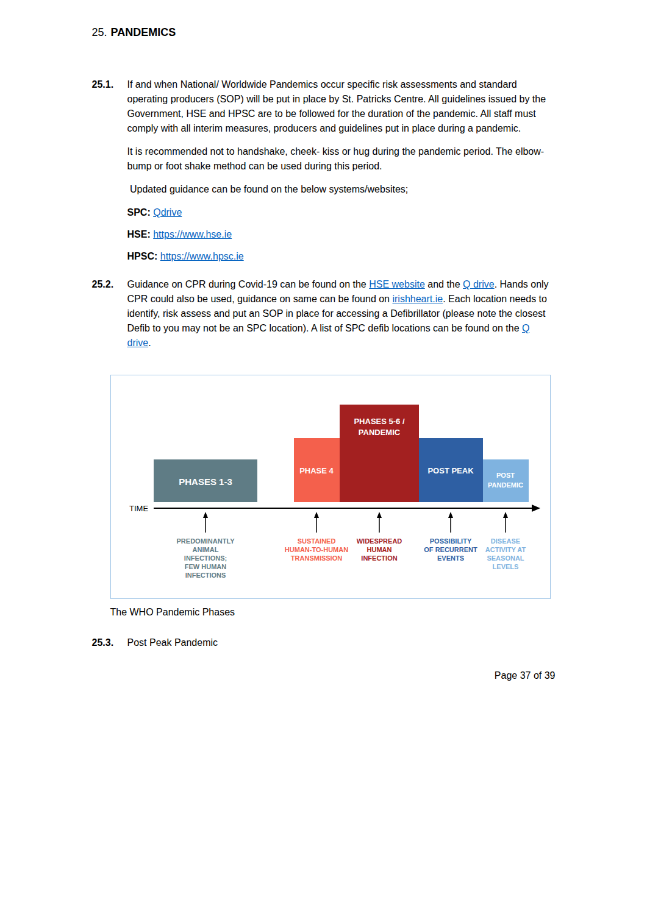25. PANDEMICS
25.1.
If and when National/ Worldwide Pandemics occur specific risk assessments and standard operating producers (SOP) will be put in place by St. Patricks Centre. All guidelines issued by the Government, HSE and HPSC are to be followed for the duration of the pandemic. All staff must comply with all interim measures, producers and guidelines put in place during a pandemic.
It is recommended not to handshake, cheek- kiss or hug during the pandemic period. The elbow-bump or foot shake method can be used during this period.
Updated guidance can be found on the below systems/websites;
SPC: Qdrive
HSE: https://www.hse.ie
HPSC: https://www.hpsc.ie
25.2.
Guidance on CPR during Covid-19 can be found on the HSE website and the Q drive. Hands only CPR could also be used, guidance on same can be found on irishheart.ie. Each location needs to identify, risk assess and put an SOP in place for accessing a Defibrillator (please note the closest Defib to you may not be an SPC location). A list of SPC defib locations can be found on the Q drive.
PHASES 1-3 PHASE 4 PHASES 5-6 / PANDEMIC POST PEAK POST PANDEMIC TIME PREDOMINANTLY ANIMAL INFECTIONS; FEW HUMAN INFECTIONS SUSTAINED HUMAN-TO-HUMAN TRANSMISSION WIDESPREAD HUMAN INFECTION POSSIBILITY OF RECURRENT EVENTS DISEASE ACTIVITY AT SEASONAL LEVELS
The WHO Pandemic Phases
25.3.
Post Peak Pandemic
Page 37 of 39